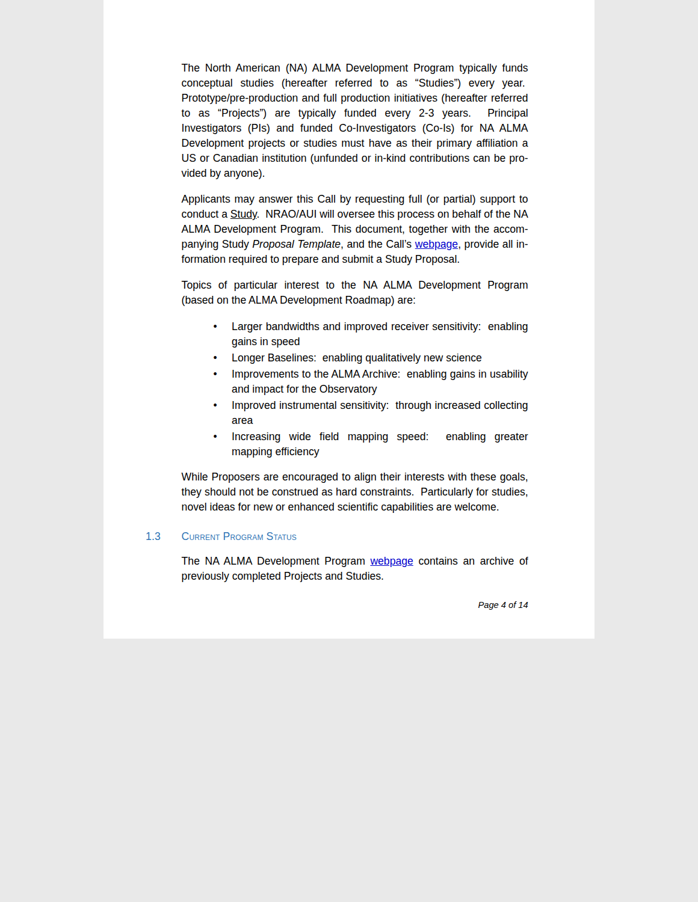The North American (NA) ALMA Development Program typically funds conceptual studies (hereafter referred to as “Studies”) every year. Prototype/pre-production and full production initiatives (hereafter referred to as “Projects”) are typically funded every 2-3 years. Principal Investigators (PIs) and funded Co-Investigators (Co-Is) for NA ALMA Development projects or studies must have as their primary affiliation a US or Canadian institution (unfunded or in-kind contributions can be provided by anyone).
Applicants may answer this Call by requesting full (or partial) support to conduct a Study. NRAO/AUI will oversee this process on behalf of the NA ALMA Development Program. This document, together with the accompanying Study Proposal Template, and the Call’s webpage, provide all information required to prepare and submit a Study Proposal.
Topics of particular interest to the NA ALMA Development Program (based on the ALMA Development Roadmap) are:
Larger bandwidths and improved receiver sensitivity: enabling gains in speed
Longer Baselines: enabling qualitatively new science
Improvements to the ALMA Archive: enabling gains in usability and impact for the Observatory
Improved instrumental sensitivity: through increased collecting area
Increasing wide field mapping speed: enabling greater mapping efficiency
While Proposers are encouraged to align their interests with these goals, they should not be construed as hard constraints. Particularly for studies, novel ideas for new or enhanced scientific capabilities are welcome.
1.3 Current Program Status
The NA ALMA Development Program webpage contains an archive of previously completed Projects and Studies.
Page 4 of 14